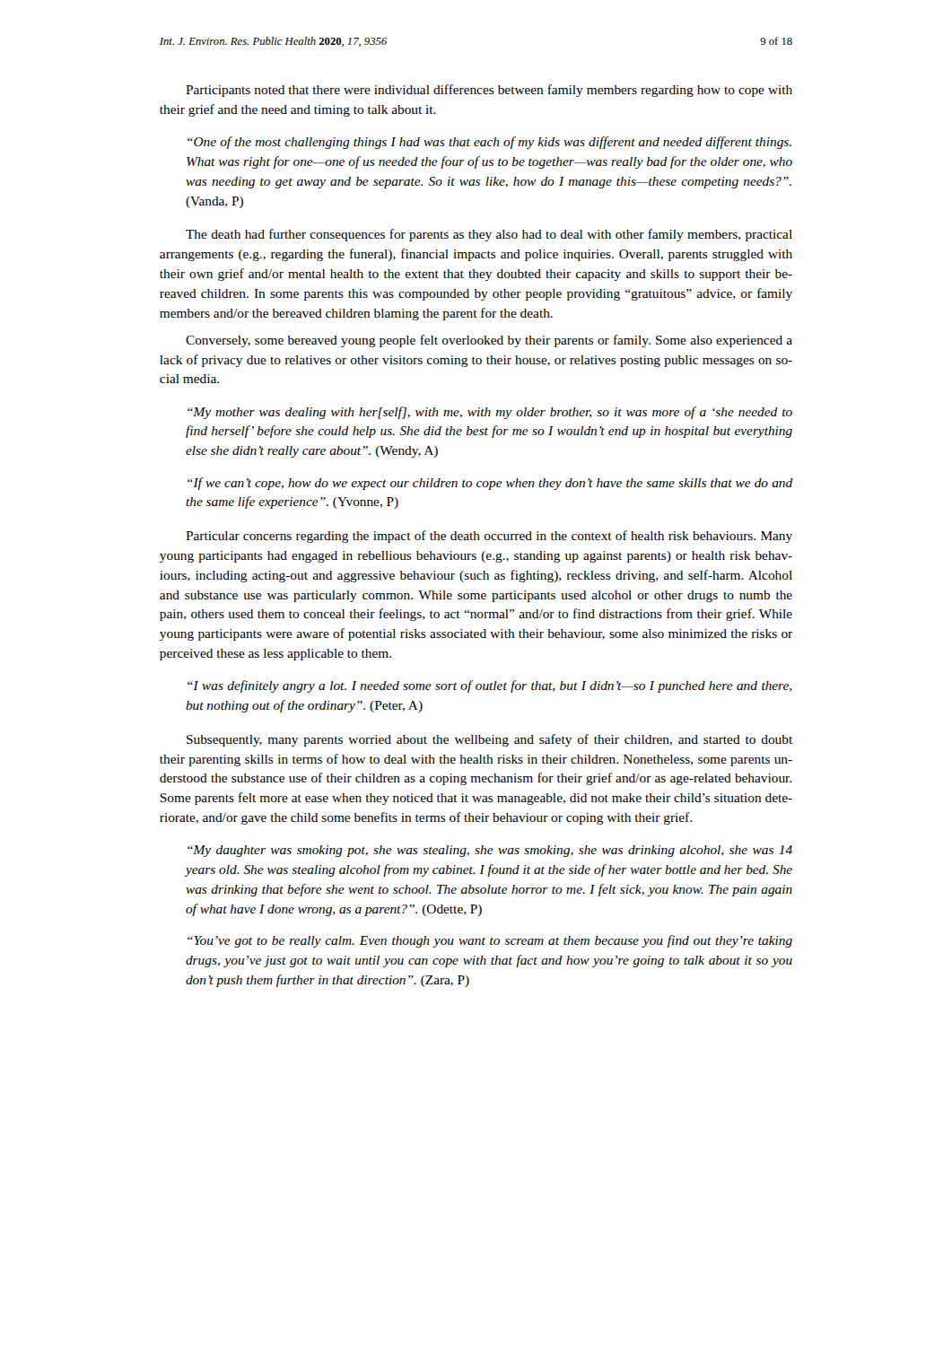Int. J. Environ. Res. Public Health 2020, 17, 9356
9 of 18
Participants noted that there were individual differences between family members regarding how to cope with their grief and the need and timing to talk about it.
“One of the most challenging things I had was that each of my kids was different and needed different things. What was right for one—one of us needed the four of us to be together—was really bad for the older one, who was needing to get away and be separate. So it was like, how do I manage this—these competing needs?”. (Vanda, P)
The death had further consequences for parents as they also had to deal with other family members, practical arrangements (e.g., regarding the funeral), financial impacts and police inquiries. Overall, parents struggled with their own grief and/or mental health to the extent that they doubted their capacity and skills to support their bereaved children. In some parents this was compounded by other people providing “gratuitous” advice, or family members and/or the bereaved children blaming the parent for the death.
Conversely, some bereaved young people felt overlooked by their parents or family. Some also experienced a lack of privacy due to relatives or other visitors coming to their house, or relatives posting public messages on social media.
“My mother was dealing with her[self], with me, with my older brother, so it was more of a ‘she needed to find herself’ before she could help us. She did the best for me so I wouldn’t end up in hospital but everything else she didn’t really care about”. (Wendy, A)
“If we can’t cope, how do we expect our children to cope when they don’t have the same skills that we do and the same life experience”. (Yvonne, P)
Particular concerns regarding the impact of the death occurred in the context of health risk behaviours. Many young participants had engaged in rebellious behaviours (e.g., standing up against parents) or health risk behaviours, including acting-out and aggressive behaviour (such as fighting), reckless driving, and self-harm. Alcohol and substance use was particularly common. While some participants used alcohol or other drugs to numb the pain, others used them to conceal their feelings, to act “normal” and/or to find distractions from their grief. While young participants were aware of potential risks associated with their behaviour, some also minimized the risks or perceived these as less applicable to them.
“I was definitely angry a lot. I needed some sort of outlet for that, but I didn’t—so I punched here and there, but nothing out of the ordinary”. (Peter, A)
Subsequently, many parents worried about the wellbeing and safety of their children, and started to doubt their parenting skills in terms of how to deal with the health risks in their children. Nonetheless, some parents understood the substance use of their children as a coping mechanism for their grief and/or as age-related behaviour. Some parents felt more at ease when they noticed that it was manageable, did not make their child’s situation deteriorate, and/or gave the child some benefits in terms of their behaviour or coping with their grief.
“My daughter was smoking pot, she was stealing, she was smoking, she was drinking alcohol, she was 14 years old. She was stealing alcohol from my cabinet. I found it at the side of her water bottle and her bed. She was drinking that before she went to school. The absolute horror to me. I felt sick, you know. The pain again of what have I done wrong, as a parent?”. (Odette, P)
“You’ve got to be really calm. Even though you want to scream at them because you find out they’re taking drugs, you’ve just got to wait until you can cope with that fact and how you’re going to talk about it so you don’t push them further in that direction”. (Zara, P)